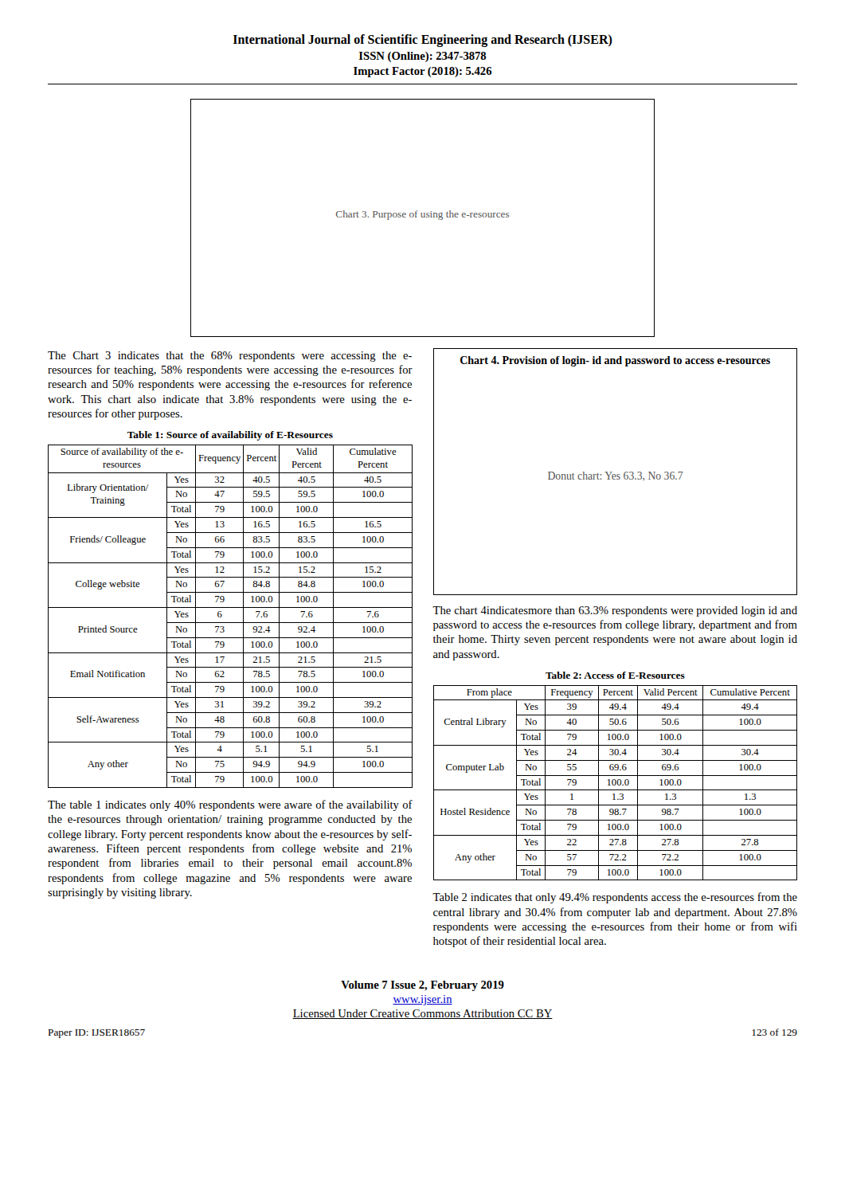International Journal of Scientific Engineering and Research (IJSER)
ISSN (Online): 2347-3878
Impact Factor (2018): 5.426
The Chart 3 indicates that the 68% respondents were accessing the e-resources for teaching, 58% respondents were accessing the e-resources for research and 50% respondents were accessing the e-resources for reference work. This chart also indicate that 3.8% respondents were using the e-resources for other purposes.
Table 1: Source of availability of E-Resources
| Source of availability of the e-resources | Frequency | Percent | Valid Percent | Cumulative Percent |
| --- | --- | --- | --- | --- |
| Library Orientation/ Training | Yes | 32 | 40.5 | 40.5 | 40.5 |
| No | 47 | 59.5 | 59.5 | 100.0 |
| Total | 79 | 100.0 | 100.0 | |
| Friends/ Colleague | Yes | 13 | 16.5 | 16.5 | 16.5 |
| No | 66 | 83.5 | 83.5 | 100.0 |
| Total | 79 | 100.0 | 100.0 | |
| College website | Yes | 12 | 15.2 | 15.2 | 15.2 |
| No | 67 | 84.8 | 84.8 | 100.0 |
| Total | 79 | 100.0 | 100.0 | |
| Printed Source | Yes | 6 | 7.6 | 7.6 | 7.6 |
| No | 73 | 92.4 | 92.4 | 100.0 |
| Total | 79 | 100.0 | 100.0 | |
| Email Notification | Yes | 17 | 21.5 | 21.5 | 21.5 |
| No | 62 | 78.5 | 78.5 | 100.0 |
| Total | 79 | 100.0 | 100.0 | |
| Self-Awareness | Yes | 31 | 39.2 | 39.2 | 39.2 |
| No | 48 | 60.8 | 60.8 | 100.0 |
| Total | 79 | 100.0 | 100.0 | |
| Any other | Yes | 4 | 5.1 | 5.1 | 5.1 |
| No | 75 | 94.9 | 94.9 | 100.0 |
| Total | 79 | 100.0 | 100.0 | |
The table 1 indicates only 40% respondents were aware of the availability of the e-resources through orientation/ training programme conducted by the college library. Forty percent respondents know about the e-resources by self-awareness. Fifteen percent respondents from college website and 21% respondent from libraries email to their personal email account.8% respondents from college magazine and 5% respondents were aware surprisingly by visiting library.
Chart 4. Provision of login- id and password to access e-resources
The chart 4indicatesmore than 63.3% respondents were provided login id and password to access the e-resources from college library, department and from their home. Thirty seven percent respondents were not aware about login id and password.
Table 2: Access of E-Resources
| From place | Frequency | Percent | Valid Percent | Cumulative Percent |
| --- | --- | --- | --- | --- |
| Central Library | Yes | 39 | 49.4 | 49.4 | 49.4 |
| No | 40 | 50.6 | 50.6 | 100.0 |
| Total | 79 | 100.0 | 100.0 | |
| Computer Lab | Yes | 24 | 30.4 | 30.4 | 30.4 |
| No | 55 | 69.6 | 69.6 | 100.0 |
| Total | 79 | 100.0 | 100.0 | |
| Hostel Residence | Yes | 1 | 1.3 | 1.3 | 1.3 |
| No | 78 | 98.7 | 98.7 | 100.0 |
| Total | 79 | 100.0 | 100.0 | |
| Any other | Yes | 22 | 27.8 | 27.8 | 27.8 |
| No | 57 | 72.2 | 72.2 | 100.0 |
| Total | 79 | 100.0 | 100.0 | |
Table 2 indicates that only 49.4% respondents access the e-resources from the central library and 30.4% from computer lab and department. About 27.8% respondents were accessing the e-resources from their home or from wifi hotspot of their residential local area.
Volume 7 Issue 2, February 2019
www.ijser.in
Licensed Under Creative Commons Attribution CC BY
Paper ID: IJSER18657 123 of 129